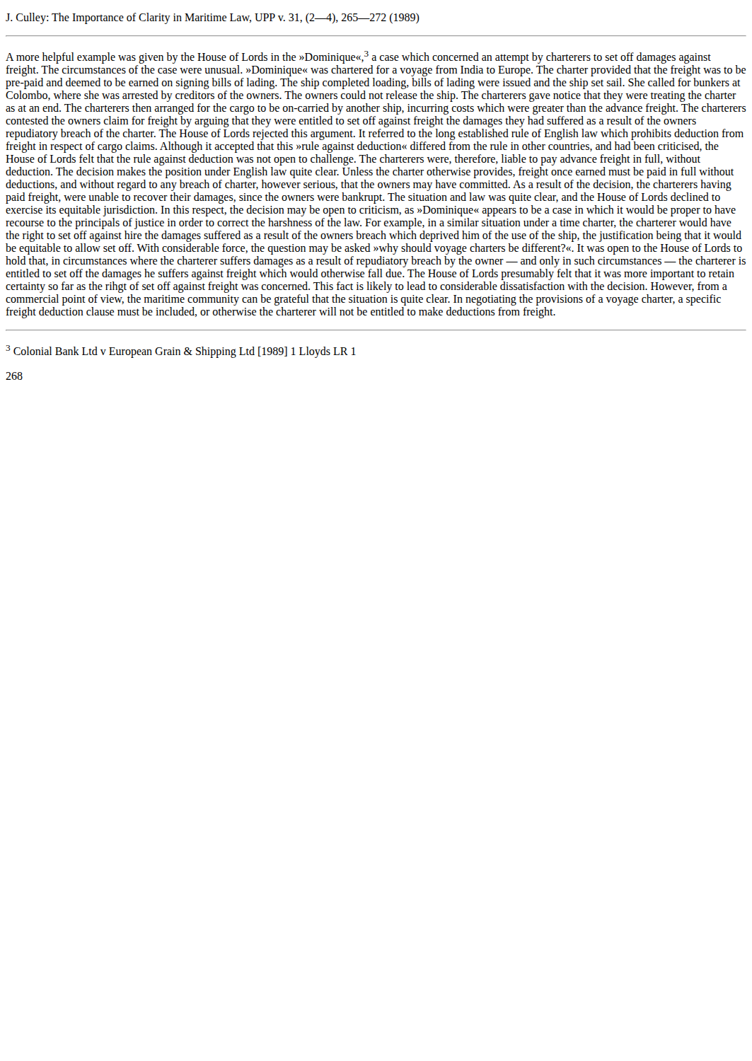J. Culley: The Importance of Clarity in Maritime Law, UPP v. 31, (2—4), 265—272 (1989)
A more helpful example was given by the House of Lords in the »Dominique«,3 a case which concerned an attempt by charterers to set off damages against freight. The circumstances of the case were unusual. »Dominique« was chartered for a voyage from India to Europe. The charter provided that the freight was to be pre-paid and deemed to be earned on signing bills of lading. The ship completed loading, bills of lading were issued and the ship set sail. She called for bunkers at Colombo, where she was arrested by creditors of the owners. The owners could not release the ship. The charterers gave notice that they were treating the charter as at an end. The charterers then arranged for the cargo to be on-carried by another ship, incurring costs which were greater than the advance freight. The charterers contested the owners claim for freight by arguing that they were entitled to set off against freight the damages they had suffered as a result of the owners repudiatory breach of the charter. The House of Lords rejected this argument. It referred to the long established rule of English law which prohibits deduction from freight in respect of cargo claims. Although it accepted that this »rule against deduction« differed from the rule in other countries, and had been criticised, the House of Lords felt that the rule against deduction was not open to challenge. The charterers were, therefore, liable to pay advance freight in full, without deduction. The decision makes the position under English law quite clear. Unless the charter otherwise provides, freight once earned must be paid in full without deductions, and without regard to any breach of charter, however serious, that the owners may have committed. As a result of the decision, the charterers having paid freight, were unable to recover their damages, since the owners were bankrupt. The situation and law was quite clear, and the House of Lords declined to exercise its equitable jurisdiction. In this respect, the decision may be open to criticism, as »Dominique« appears to be a case in which it would be proper to have recourse to the principals of justice in order to correct the harshness of the law. For example, in a similar situation under a time charter, the charterer would have the right to set off against hire the damages suffered as a result of the owners breach which deprived him of the use of the ship, the justification being that it would be equitable to allow set off. With considerable force, the question may be asked »why should voyage charters be different?«. It was open to the House of Lords to hold that, in circumstances where the charterer suffers damages as a result of repudiatory breach by the owner — and only in such circumstances — the charterer is entitled to set off the damages he suffers against freight which would otherwise fall due. The House of Lords presumably felt that it was more important to retain certainty so far as the rihgt of set off against freight was concerned. This fact is likely to lead to considerable dissatisfaction with the decision. However, from a commercial point of view, the maritime community can be grateful that the situation is quite clear. In negotiating the provisions of a voyage charter, a specific freight deduction clause must be included, or otherwise the charterer will not be entitled to make deductions from freight.
3 Colonial Bank Ltd v European Grain & Shipping Ltd [1989] 1 Lloyds LR 1
268